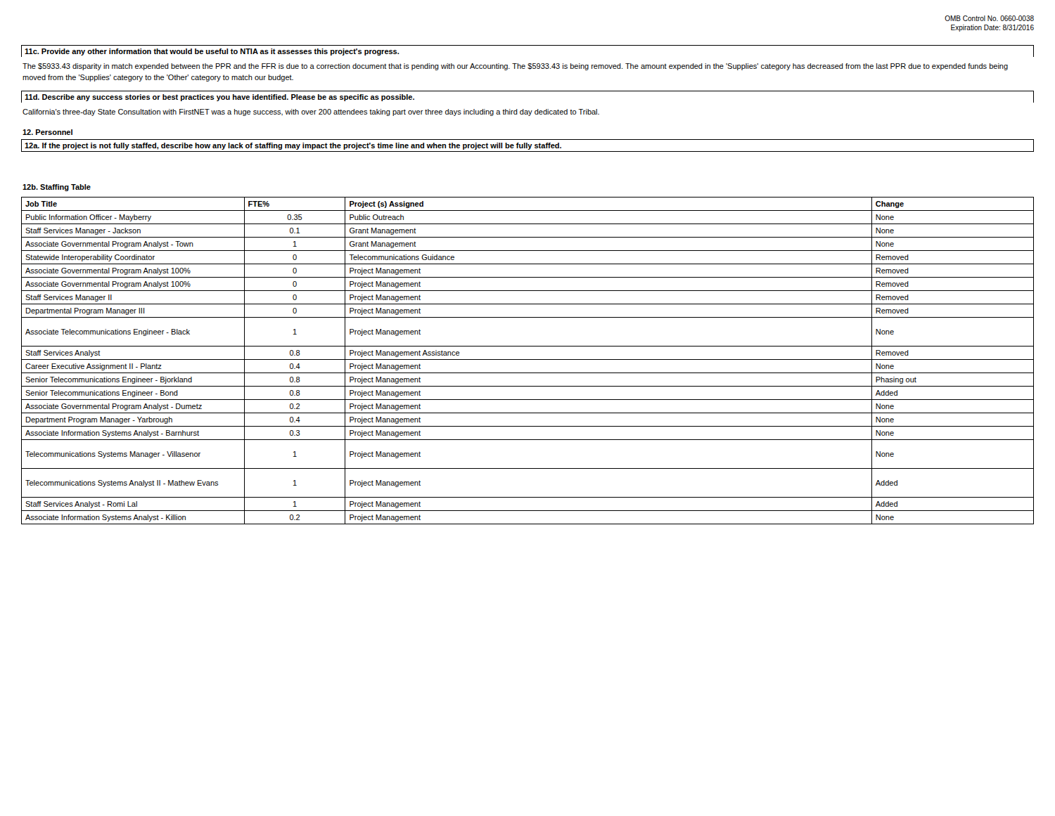OMB Control No. 0660-0038
Expiration Date: 8/31/2016
11c. Provide any other information that would be useful to NTIA as it assesses this project's progress.
The $5933.43 disparity in match expended between the PPR and the FFR is due to a correction document that is pending with our Accounting. The $5933.43 is being removed. The amount expended in the 'Supplies' category has decreased from the last PPR due to expended funds being moved from the 'Supplies' category to the 'Other' category to match our budget.
11d. Describe any success stories or best practices you have identified. Please be as specific as possible.
California's three-day State Consultation with FirstNET was a huge success, with over 200 attendees taking part over three days including a third day dedicated to Tribal.
12. Personnel
12a. If the project is not fully staffed, describe how any lack of staffing may impact the project's time line and when the project will be fully staffed.
12b. Staffing Table
| Job Title | FTE% | Project (s) Assigned | Change |
| --- | --- | --- | --- |
| Public Information Officer - Mayberry | 0.35 | Public Outreach | None |
| Staff Services Manager - Jackson | 0.1 | Grant Management | None |
| Associate Governmental Program Analyst - Town | 1 | Grant Management | None |
| Statewide Interoperability Coordinator | 0 | Telecommunications Guidance | Removed |
| Associate Governmental Program Analyst 100% | 0 | Project Management | Removed |
| Associate Governmental Program Analyst 100% | 0 | Project Management | Removed |
| Staff Services Manager II | 0 | Project Management | Removed |
| Departmental Program Manager III | 0 | Project Management | Removed |
| Associate Telecommunications Engineer - Black | 1 | Project Management | None |
| Staff Services Analyst | 0.8 | Project Management Assistance | Removed |
| Career Executive Assignment II - Plantz | 0.4 | Project Management | None |
| Senior Telecommunications Engineer - Bjorkland | 0.8 | Project Management | Phasing out |
| Senior Telecommunications Engineer - Bond | 0.8 | Project Management | Added |
| Associate Governmental Program Analyst - Dumetz | 0.2 | Project Management | None |
| Department Program Manager - Yarbrough | 0.4 | Project Management | None |
| Associate Information Systems Analyst - Barnhurst | 0.3 | Project Management | None |
| Telecommunications Systems Manager - Villasenor | 1 | Project Management | None |
| Telecommunications Systems Analyst II - Mathew Evans | 1 | Project Management | Added |
| Staff Services Analyst - Romi Lal | 1 | Project Management | Added |
| Associate Information Systems Analyst - Killion | 0.2 | Project Management | None |